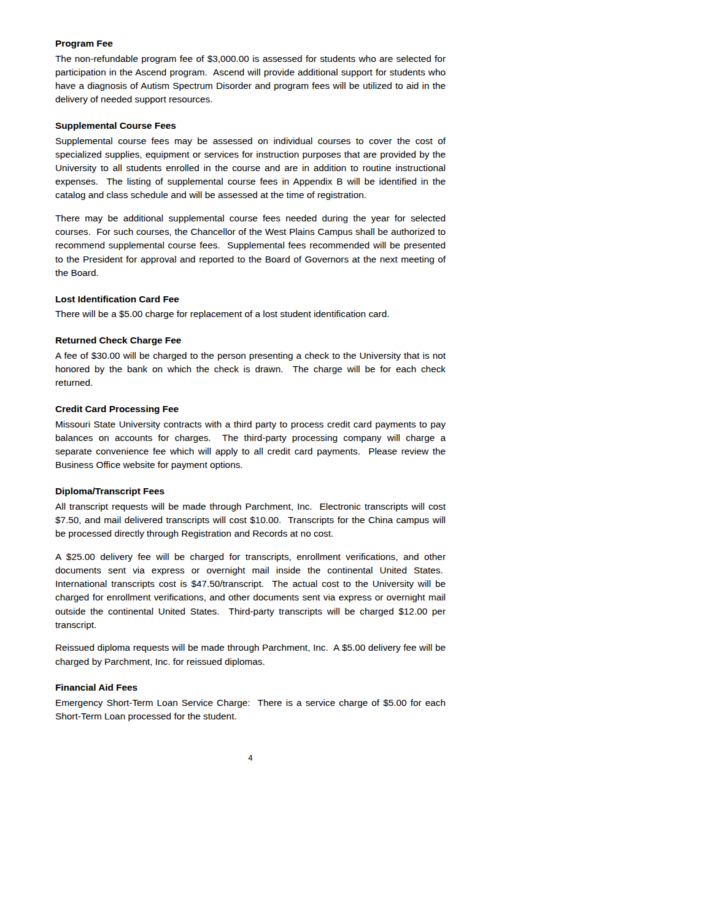Program Fee
The non-refundable program fee of $3,000.00 is assessed for students who are selected for participation in the Ascend program. Ascend will provide additional support for students who have a diagnosis of Autism Spectrum Disorder and program fees will be utilized to aid in the delivery of needed support resources.
Supplemental Course Fees
Supplemental course fees may be assessed on individual courses to cover the cost of specialized supplies, equipment or services for instruction purposes that are provided by the University to all students enrolled in the course and are in addition to routine instructional expenses. The listing of supplemental course fees in Appendix B will be identified in the catalog and class schedule and will be assessed at the time of registration.
There may be additional supplemental course fees needed during the year for selected courses. For such courses, the Chancellor of the West Plains Campus shall be authorized to recommend supplemental course fees. Supplemental fees recommended will be presented to the President for approval and reported to the Board of Governors at the next meeting of the Board.
Lost Identification Card Fee
There will be a $5.00 charge for replacement of a lost student identification card.
Returned Check Charge Fee
A fee of $30.00 will be charged to the person presenting a check to the University that is not honored by the bank on which the check is drawn. The charge will be for each check returned.
Credit Card Processing Fee
Missouri State University contracts with a third party to process credit card payments to pay balances on accounts for charges. The third-party processing company will charge a separate convenience fee which will apply to all credit card payments. Please review the Business Office website for payment options.
Diploma/Transcript Fees
All transcript requests will be made through Parchment, Inc. Electronic transcripts will cost $7.50, and mail delivered transcripts will cost $10.00. Transcripts for the China campus will be processed directly through Registration and Records at no cost.
A $25.00 delivery fee will be charged for transcripts, enrollment verifications, and other documents sent via express or overnight mail inside the continental United States. International transcripts cost is $47.50/transcript. The actual cost to the University will be charged for enrollment verifications, and other documents sent via express or overnight mail outside the continental United States. Third-party transcripts will be charged $12.00 per transcript.
Reissued diploma requests will be made through Parchment, Inc. A $5.00 delivery fee will be charged by Parchment, Inc. for reissued diplomas.
Financial Aid Fees
Emergency Short-Term Loan Service Charge: There is a service charge of $5.00 for each Short-Term Loan processed for the student.
4